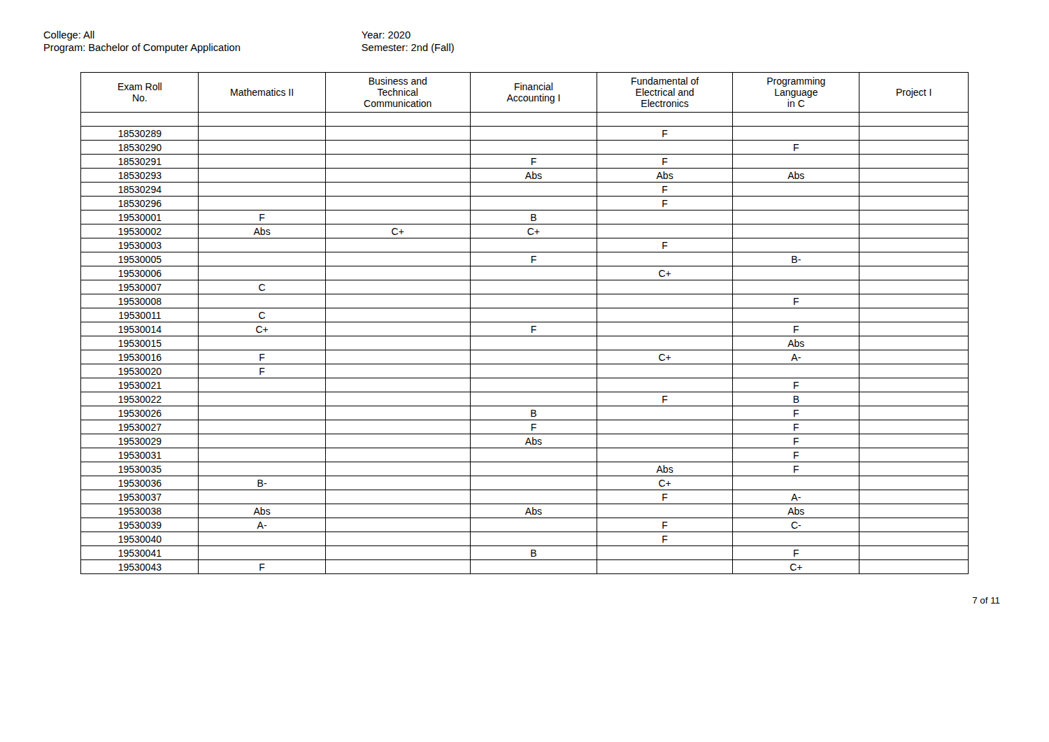| College: All | Year: 2020 | |
| Program: Bachelor of Computer Application | Semester: 2nd (Fall) | |
| Exam Roll No. | Mathematics II | Business and Technical Communication | Financial Accounting I | Fundamental of Electrical and Electronics | Programming Language in C | Project I |
| --- | --- | --- | --- | --- | --- | --- |
| 18530289 | | | | F | | |
| 18530290 | | | | | F | |
| 18530291 | | | F | F | | |
| 18530293 | | | Abs | Abs | Abs | |
| 18530294 | | | | F | | |
| 18530296 | | | | F | | |
| 19530001 | F | | B | | | |
| 19530002 | Abs | C+ | C+ | | | |
| 19530003 | | | | F | | |
| 19530005 | | | F | | B- | |
| 19530006 | | | | C+ | | |
| 19530007 | C | | | | | |
| 19530008 | | | | | F | |
| 19530011 | C | | | | | |
| 19530014 | C+ | | F | | F | |
| 19530015 | | | | | Abs | |
| 19530016 | F | | | C+ | A- | |
| 19530020 | F | | | | | |
| 19530021 | | | | | F | |
| 19530022 | | | | F | B | |
| 19530026 | | | B | | F | |
| 19530027 | | | F | | F | |
| 19530029 | | | Abs | | F | |
| 19530031 | | | | | F | |
| 19530035 | | | | Abs | F | |
| 19530036 | B- | | | C+ | | |
| 19530037 | | | | F | A- | |
| 19530038 | Abs | | Abs | | Abs | |
| 19530039 | A- | | | F | C- | |
| 19530040 | | | | F | | |
| 19530041 | | | B | | F | |
| 19530043 | F | | | | C+ | |
7 of 11